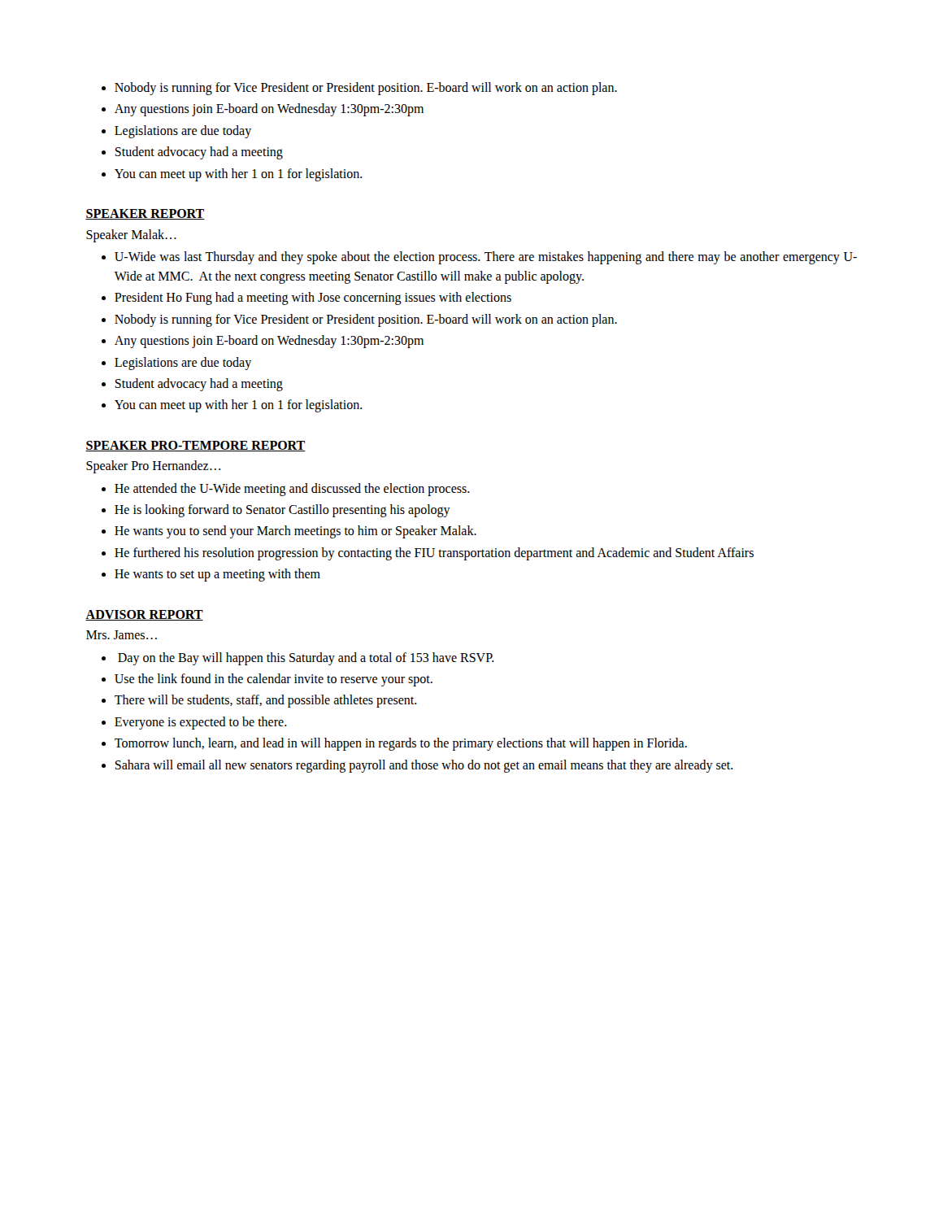Nobody is running for Vice President or President position. E-board will work on an action plan.
Any questions join E-board on Wednesday 1:30pm-2:30pm
Legislations are due today
Student advocacy had a meeting
You can meet up with her 1 on 1 for legislation.
SPEAKER REPORT
Speaker Malak…
U-Wide was last Thursday and they spoke about the election process. There are mistakes happening and there may be another emergency U-Wide at MMC. At the next congress meeting Senator Castillo will make a public apology.
President Ho Fung had a meeting with Jose concerning issues with elections
Nobody is running for Vice President or President position. E-board will work on an action plan.
Any questions join E-board on Wednesday 1:30pm-2:30pm
Legislations are due today
Student advocacy had a meeting
You can meet up with her 1 on 1 for legislation.
SPEAKER PRO-TEMPORE REPORT
Speaker Pro Hernandez…
He attended the U-Wide meeting and discussed the election process.
He is looking forward to Senator Castillo presenting his apology
He wants you to send your March meetings to him or Speaker Malak.
He furthered his resolution progression by contacting the FIU transportation department and Academic and Student Affairs
He wants to set up a meeting with them
ADVISOR REPORT
Mrs. James…
Day on the Bay will happen this Saturday and a total of 153 have RSVP.
Use the link found in the calendar invite to reserve your spot.
There will be students, staff, and possible athletes present.
Everyone is expected to be there.
Tomorrow lunch, learn, and lead in will happen in regards to the primary elections that will happen in Florida.
Sahara will email all new senators regarding payroll and those who do not get an email means that they are already set.